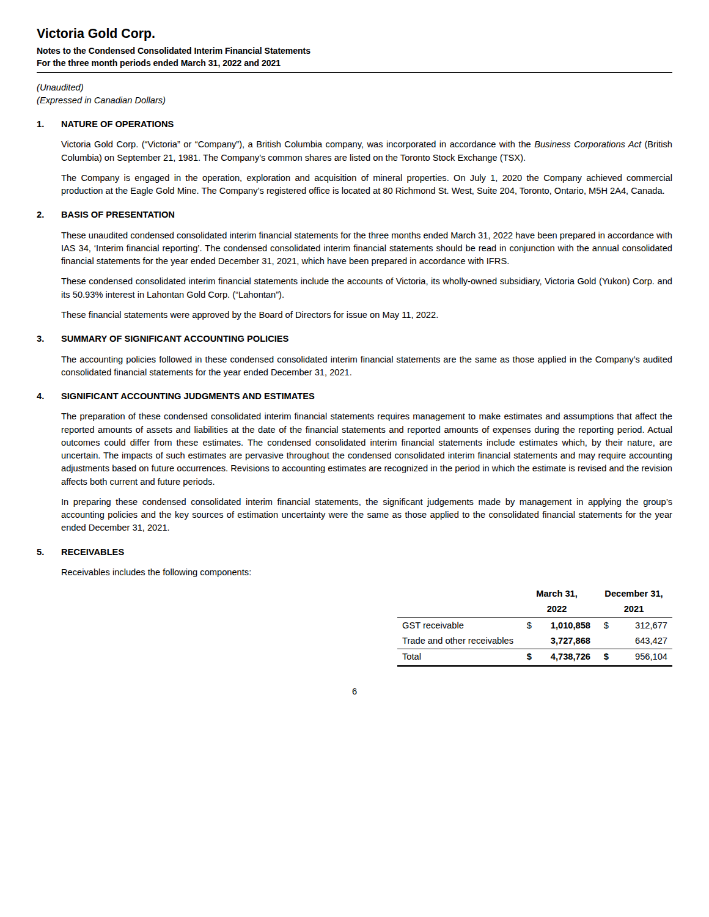Victoria Gold Corp.
Notes to the Condensed Consolidated Interim Financial Statements
For the three month periods ended March 31, 2022 and 2021
(Unaudited)
(Expressed in Canadian Dollars)
1.
Nature of Operations
Victoria Gold Corp. (“Victoria” or “Company”), a British Columbia company, was incorporated in accordance with the Business Corporations Act (British Columbia) on September 21, 1981. The Company’s common shares are listed on the Toronto Stock Exchange (TSX).
The Company is engaged in the operation, exploration and acquisition of mineral properties. On July 1, 2020 the Company achieved commercial production at the Eagle Gold Mine. The Company’s registered office is located at 80 Richmond St. West, Suite 204, Toronto, Ontario, M5H 2A4, Canada.
2.
Basis of Presentation
These unaudited condensed consolidated interim financial statements for the three months ended March 31, 2022 have been prepared in accordance with IAS 34, ‘Interim financial reporting’. The condensed consolidated interim financial statements should be read in conjunction with the annual consolidated financial statements for the year ended December 31, 2021, which have been prepared in accordance with IFRS.
These condensed consolidated interim financial statements include the accounts of Victoria, its wholly-owned subsidiary, Victoria Gold (Yukon) Corp. and its 50.93% interest in Lahontan Gold Corp. (“Lahontan”).
These financial statements were approved by the Board of Directors for issue on May 11, 2022.
3.
Summary of Significant Accounting Policies
The accounting policies followed in these condensed consolidated interim financial statements are the same as those applied in the Company’s audited consolidated financial statements for the year ended December 31, 2021.
4.
Significant Accounting Judgments and Estimates
The preparation of these condensed consolidated interim financial statements requires management to make estimates and assumptions that affect the reported amounts of assets and liabilities at the date of the financial statements and reported amounts of expenses during the reporting period. Actual outcomes could differ from these estimates. The condensed consolidated interim financial statements include estimates which, by their nature, are uncertain. The impacts of such estimates are pervasive throughout the condensed consolidated interim financial statements and may require accounting adjustments based on future occurrences. Revisions to accounting estimates are recognized in the period in which the estimate is revised and the revision affects both current and future periods.
In preparing these condensed consolidated interim financial statements, the significant judgements made by management in applying the group’s accounting policies and the key sources of estimation uncertainty were the same as those applied to the consolidated financial statements for the year ended December 31, 2021.
5.
Receivables
Receivables includes the following components:
| | March 31, | December 31, |
| --- | --- | --- |
| | 2022 | 2021 |
| GST receivable | $ | 1,010,858 | $ | 312,677 |
| Trade and other receivables | | 3,727,868 | | 643,427 |
| Total | $ | 4,738,726 | $ | 956,104 |
6